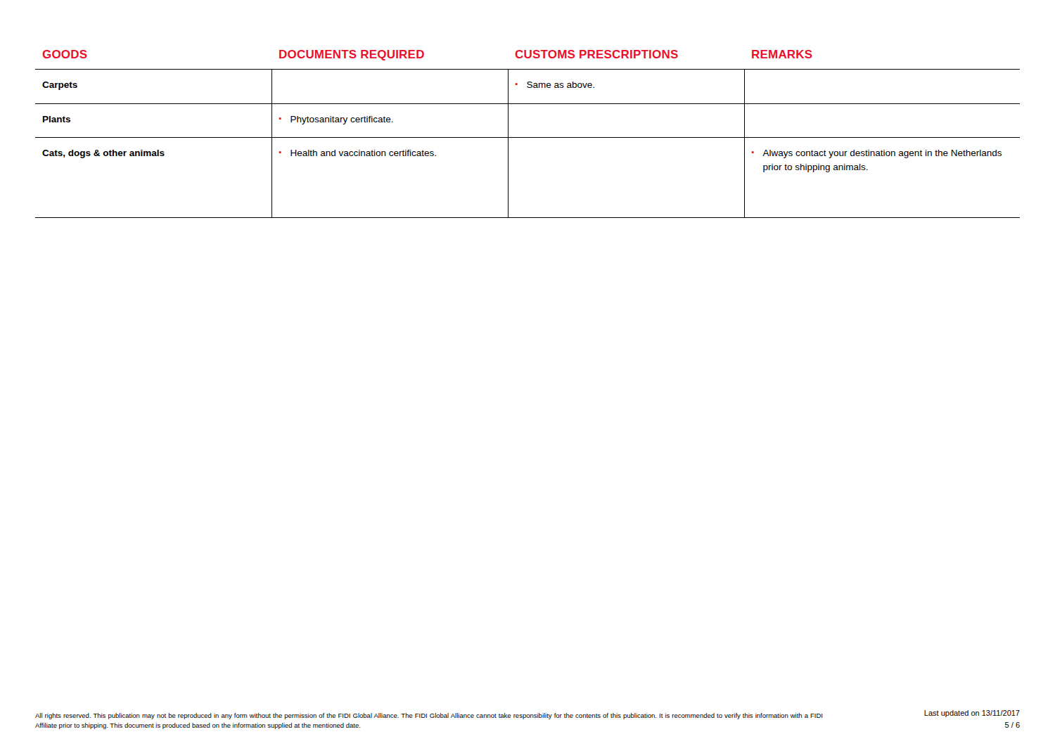| GOODS | DOCUMENTS REQUIRED | CUSTOMS PRESCRIPTIONS | REMARKS |
| --- | --- | --- | --- |
| Carpets | | Same as above. | |
| Plants | Phytosanitary certificate. | | |
| Cats, dogs & other animals | Health and vaccination certificates. | | Always contact your destination agent in the Netherlands prior to shipping animals. |
All rights reserved. This publication may not be reproduced in any form without the permission of the FIDI Global Alliance. The FIDI Global Alliance cannot take responsibility for the contents of this publication. It is recommended to verify this information with a FIDI Affiliate prior to shipping. This document is produced based on the information supplied at the mentioned date.
Last updated on 13/11/2017
5 / 6